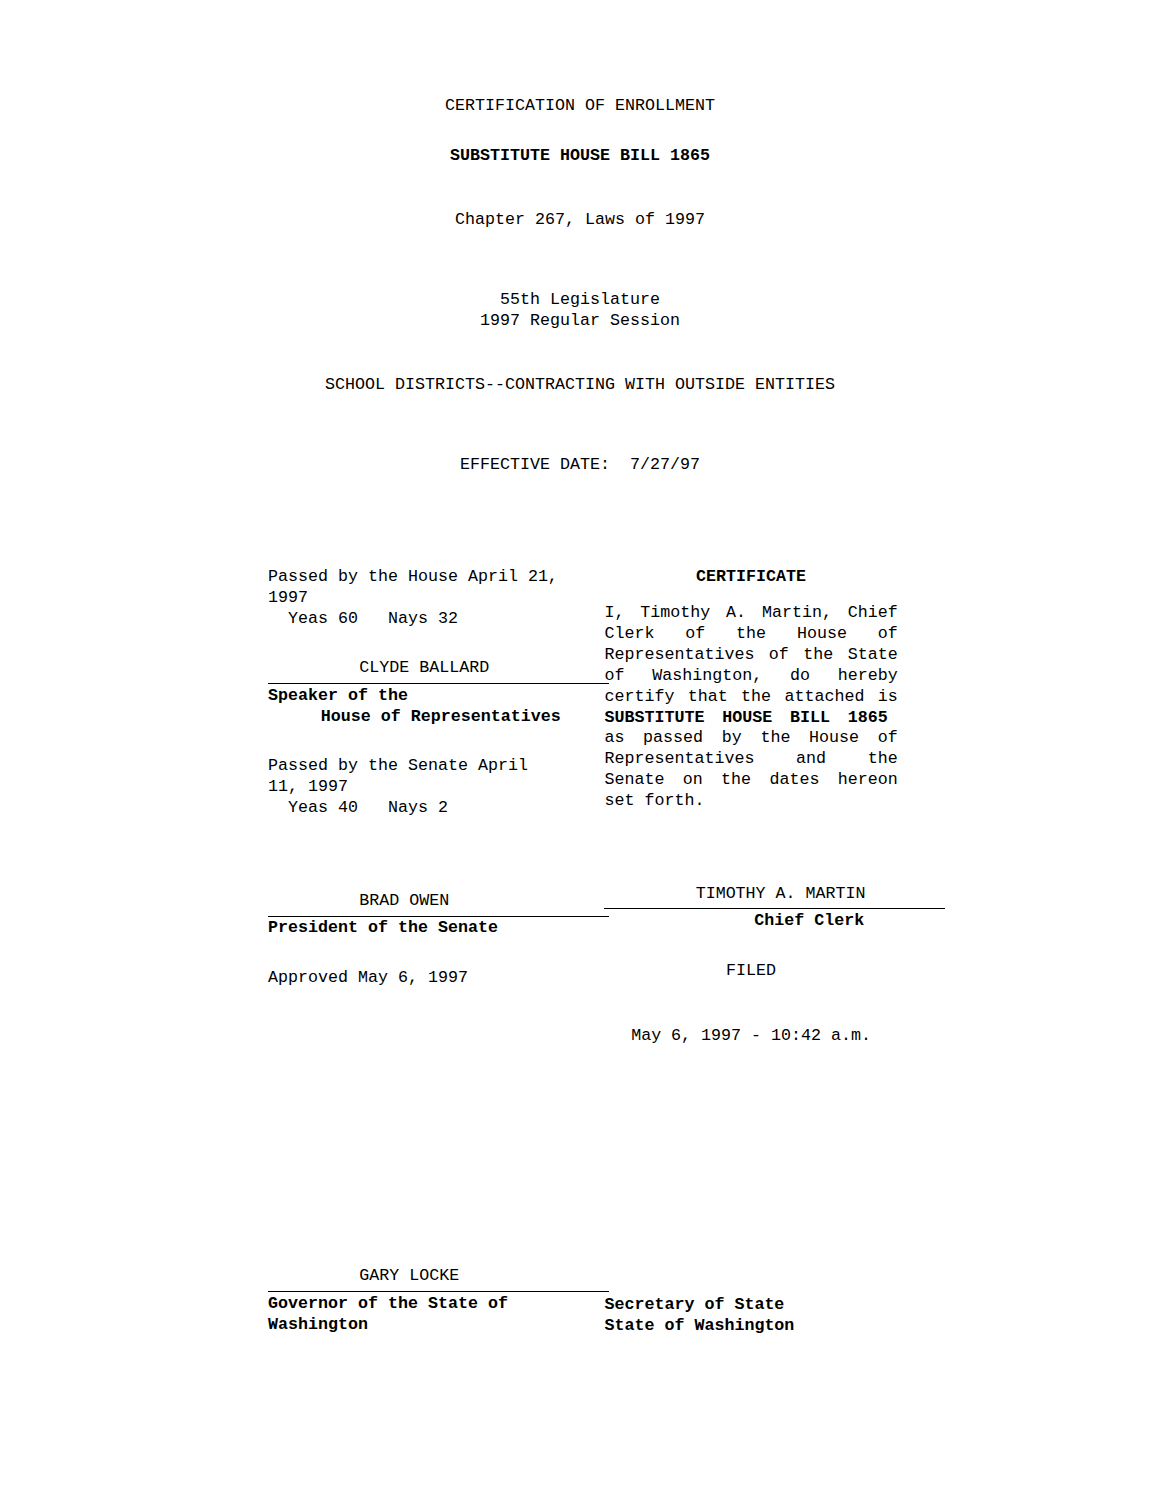CERTIFICATION OF ENROLLMENT
SUBSTITUTE HOUSE BILL 1865
Chapter 267, Laws of 1997
55th Legislature
1997 Regular Session
SCHOOL DISTRICTS--CONTRACTING WITH OUTSIDE ENTITIES
EFFECTIVE DATE: 7/27/97
Passed by the House April 21, 1997
Yeas 60 Nays 32
CLYDE BALLARD
Speaker of the
House of Representatives
Passed by the Senate April 11, 1997
Yeas 40 Nays 2
BRAD OWEN
President of the Senate
Approved May 6, 1997
CERTIFICATE
I, Timothy A. Martin, Chief Clerk of the House of Representatives of the State of Washington, do hereby certify that the attached is SUBSTITUTE HOUSE BILL 1865 as passed by the House of Representatives and the Senate on the dates hereon set forth.
TIMOTHY A. MARTIN
Chief Clerk
FILED
May 6, 1997 - 10:42 a.m.
GARY LOCKE
Governor of the State of Washington
Secretary of State
State of Washington